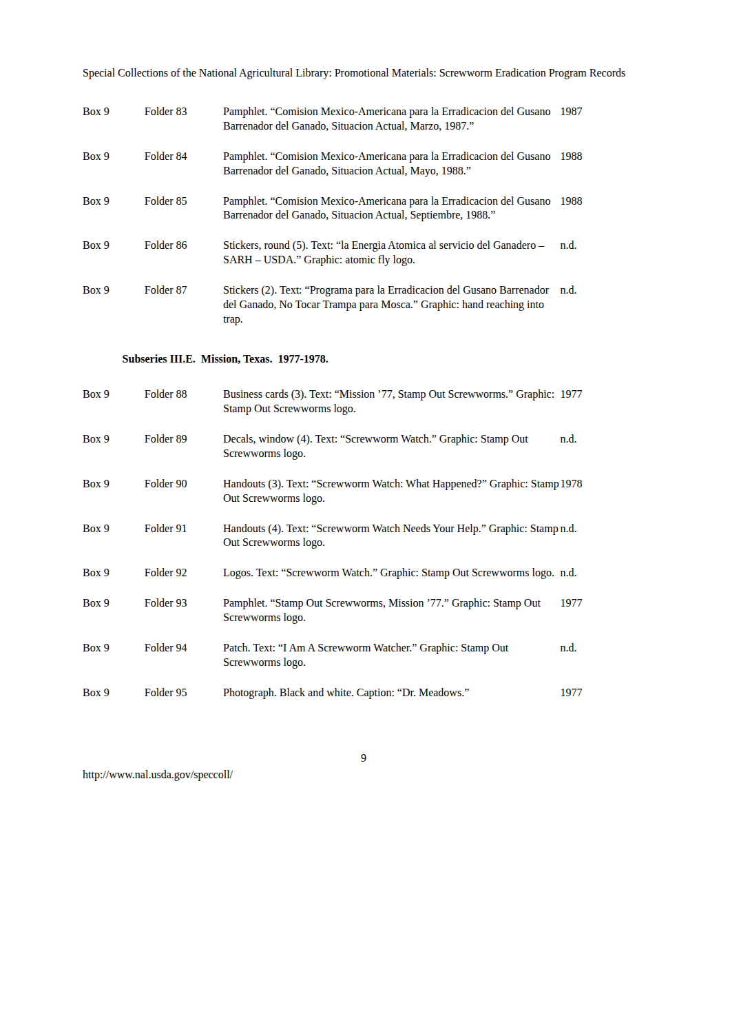Special Collections of the National Agricultural Library: Promotional Materials: Screwworm Eradication Program Records
| Box 9 | Folder 83 | Pamphlet. “Comision Mexico-Americana para la Erradicacion del Gusano Barrenador del Ganado, Situacion Actual, Marzo, 1987.” | 1987 |
| Box 9 | Folder 84 | Pamphlet. “Comision Mexico-Americana para la Erradicacion del Gusano Barrenador del Ganado, Situacion Actual, Mayo, 1988.” | 1988 |
| Box 9 | Folder 85 | Pamphlet. “Comision Mexico-Americana para la Erradicacion del Gusano Barrenador del Ganado, Situacion Actual, Septiembre, 1988.” | 1988 |
| Box 9 | Folder 86 | Stickers, round (5). Text: “la Energia Atomica al servicio del Ganadero – SARH – USDA.” Graphic: atomic fly logo. | n.d. |
| Box 9 | Folder 87 | Stickers (2). Text: “Programa para la Erradicacion del Gusano Barrenador del Ganado, No Tocar Trampa para Mosca.” Graphic: hand reaching into trap. | n.d. |
| Subseries III.E. Mission, Texas. 1977-1978. |
| Box 9 | Folder 88 | Business cards (3). Text: “Mission ’77, Stamp Out Screwworms.” Graphic: Stamp Out Screwworms logo. | 1977 |
| Box 9 | Folder 89 | Decals, window (4). Text: “Screwworm Watch.” Graphic: Stamp Out Screwworms logo. | n.d. |
| Box 9 | Folder 90 | Handouts (3). Text: “Screwworm Watch: What Happened?” Graphic: Stamp Out Screwworms logo. | 1978 |
| Box 9 | Folder 91 | Handouts (4). Text: “Screwworm Watch Needs Your Help.” Graphic: Stamp Out Screwworms logo. | n.d. |
| Box 9 | Folder 92 | Logos. Text: “Screwworm Watch.” Graphic: Stamp Out Screwworms logo. | n.d. |
| Box 9 | Folder 93 | Pamphlet. “Stamp Out Screwworms, Mission ’77.” Graphic: Stamp Out Screwworms logo. | 1977 |
| Box 9 | Folder 94 | Patch. Text: “I Am A Screwworm Watcher.” Graphic: Stamp Out Screwworms logo. | n.d. |
| Box 9 | Folder 95 | Photograph. Black and white. Caption: “Dr. Meadows.” | 1977 |
9
http://www.nal.usda.gov/speccoll/